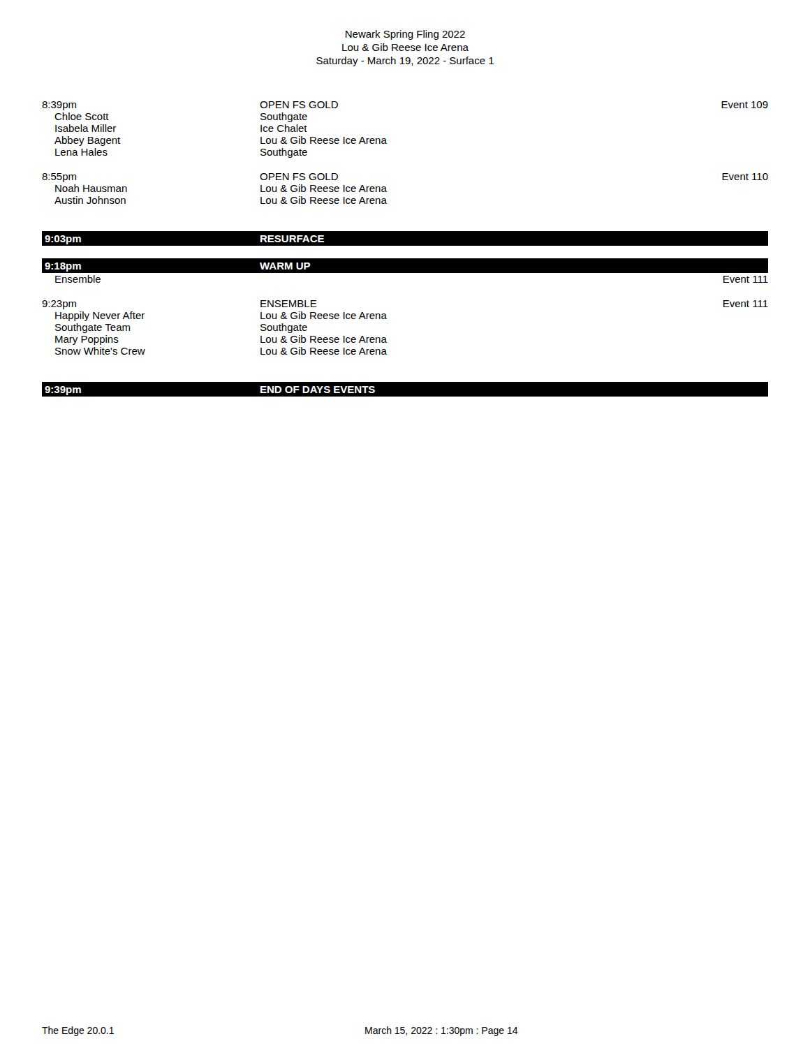Newark Spring Fling 2022
Lou & Gib Reese Ice Arena
Saturday - March 19, 2022 - Surface 1
| 8:39pm | OPEN FS GOLD | Event 109 |
| Chloe Scott | Southgate | |
| Isabela Miller | Ice Chalet | |
| Abbey Bagent | Lou & Gib Reese Ice Arena | |
| Lena Hales | Southgate | |
| 8:55pm | OPEN FS GOLD | Event 110 |
| Noah Hausman | Lou & Gib Reese Ice Arena | |
| Austin Johnson | Lou & Gib Reese Ice Arena | |
| 9:03pm | RESURFACE | |
| 9:18pm | WARM UP | |
| Ensemble | | Event 111 |
| 9:23pm | ENSEMBLE | Event 111 |
| Happily Never After | Lou & Gib Reese Ice Arena | |
| Southgate Team | Southgate | |
| Mary Poppins | Lou & Gib Reese Ice Arena | |
| Snow White's Crew | Lou & Gib Reese Ice Arena | |
| 9:39pm | END OF DAYS EVENTS | |
The Edge 20.0.1
March 15, 2022 : 1:30pm : Page 14